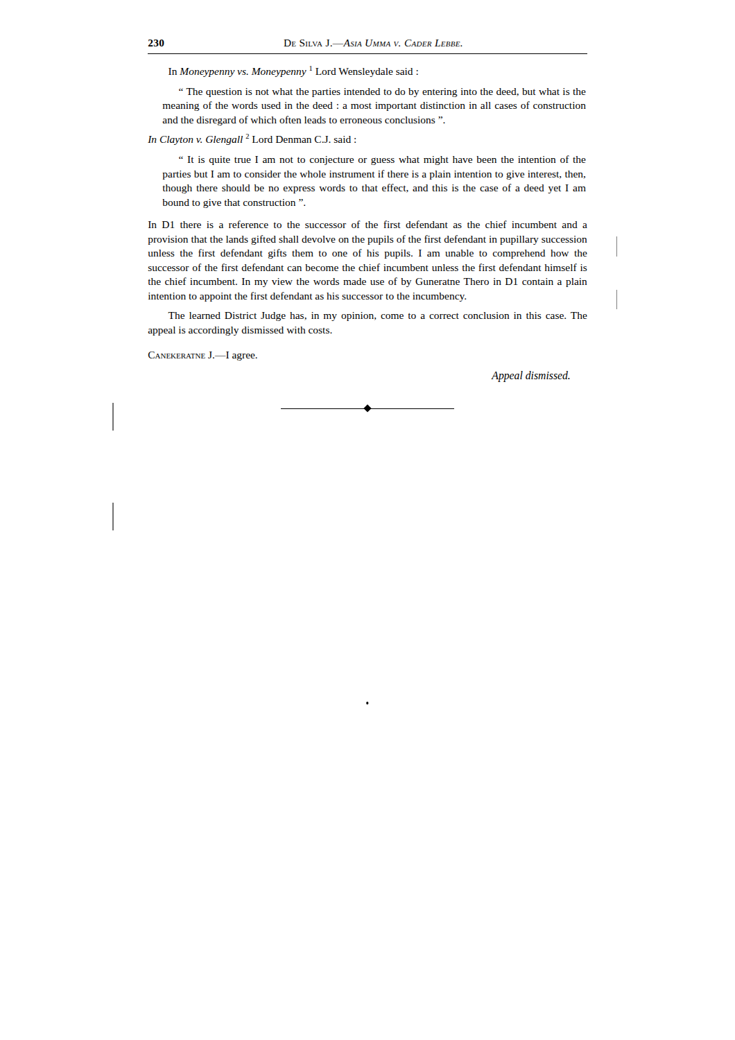230 De Silva J.—Asia Umma v. Cader Lebbe.
In Moneypenny vs. Moneypenny 1 Lord Wensleydale said :
“ The question is not what the parties intended to do by entering into the deed, but what is the meaning of the words used in the deed : a most important distinction in all cases of construction and the disregard of which often leads to erroneous conclusions ”.
In Clayton v. Glengall 2 Lord Denman C.J. said :
“ It is quite true I am not to conjecture or guess what might have been the intention of the parties but I am to consider the whole instrument if there is a plain intention to give interest, then, though there should be no express words to that effect, and this is the case of a deed yet I am bound to give that construction ”.
In D1 there is a reference to the successor of the first defendant as the chief incumbent and a provision that the lands gifted shall devolve on the pupils of the first defendant in pupillary succession unless the first defendant gifts them to one of his pupils. I am unable to comprehend how the successor of the first defendant can become the chief incumbent unless the first defendant himself is the chief incumbent. In my view the words made use of by Guneratne Thero in D1 contain a plain intention to appoint the first defendant as his successor to the incumbency.
The learned District Judge has, in my opinion, come to a correct conclusion in this case. The appeal is accordingly dismissed with costs.
Canekeratne J.—I agree.
Appeal dismissed.